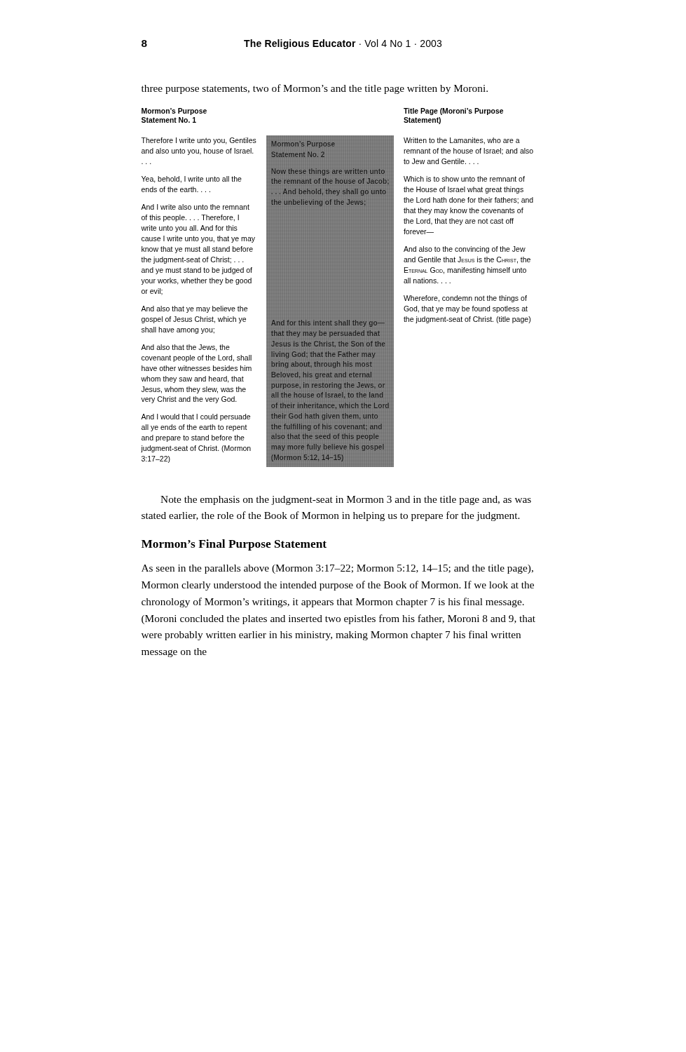8
The Religious Educator · Vol 4 No 1 · 2003
three purpose statements, two of Mormon’s and the title page written by Moroni.
| Mormon’s Purpose Statement No. 1 | | Title Page (Moroni’s Purpose Statement) |
| --- | --- | --- |
| Therefore I write unto you, Gentiles and also unto you, house of Israel. . . . Yea, behold, I write unto all the ends of the earth. . . . And I write also unto the remnant of this people. . . . Therefore, I write unto you all. And for this cause I write unto you, that ye may know that ye must all stand before the judgment-seat of Christ; . . . and ye must stand to be judged of your works, whether they be good or evil; And also that ye may believe the gospel of Jesus Christ, which ye shall have among you; And also that the Jews, the covenant people of the Lord, shall have other witnesses besides him whom they saw and heard, that Jesus, whom they slew, was the very Christ and the very God. And I would that I could persuade all ye ends of the earth to repent and prepare to stand before the judgment-seat of Christ. (Mormon 3:17–22) | Mormon’s Purpose Statement No. 2 Now these things are written unto the remnant of the house of Jacob; . . . And behold, they shall go unto the unbelieving of the Jews; And for this intent shall they go—that they may be persuaded that Jesus is the Christ, the Son of the living God; that the Father may bring about, through his most Beloved, his great and eternal purpose, in restoring the Jews, or all the house of Israel, to the land of their inheritance, which the Lord their God hath given them, unto the fulfilling of his covenant; and also that the seed of this people may more fully believe his gospel (Mormon 5:12, 14–15) | Written to the Lamanites, who are a remnant of the house of Israel; and also to Jew and Gentile. . . . Which is to show unto the remnant of the House of Israel what great things the Lord hath done for their fathers; and that they may know the covenants of the Lord, that they are not cast off forever— And also to the convincing of the Jew and Gentile that Jesus is the Christ , the Eternal God , manifesting himself unto all nations. . . . Wherefore, condemn not the things of God, that ye may be found spotless at the judgment-seat of Christ. (title page) |
Note the emphasis on the judgment-seat in Mormon 3 and in the title page and, as was stated earlier, the role of the Book of Mormon in helping us to prepare for the judgment.
Mormon’s Final Purpose Statement
As seen in the parallels above (Mormon 3:17–22; Mormon 5:12, 14–15; and the title page), Mormon clearly understood the intended purpose of the Book of Mormon. If we look at the chronology of Mormon’s writings, it appears that Mormon chapter 7 is his final message. (Moroni concluded the plates and inserted two epistles from his father, Moroni 8 and 9, that were probably written earlier in his ministry, making Mormon chapter 7 his final written message on the